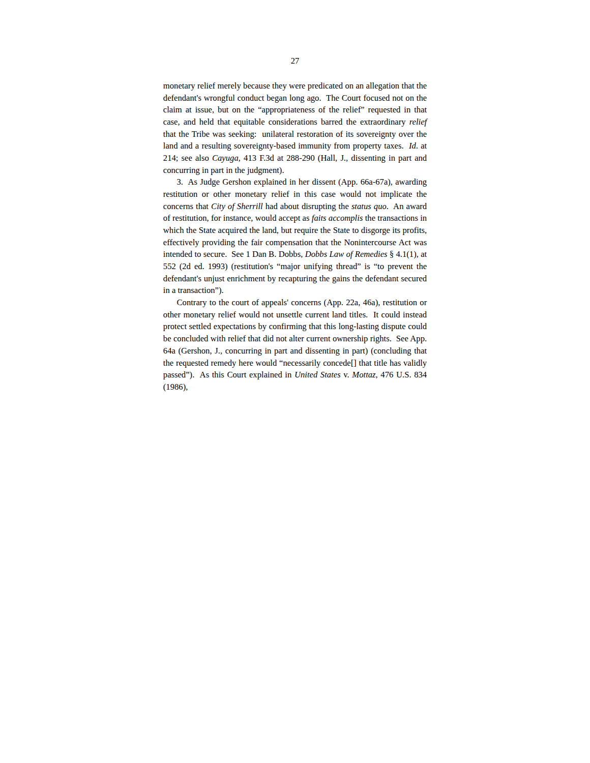27
monetary relief merely because they were predicated on an allegation that the defendant's wrongful conduct began long ago. The Court focused not on the claim at issue, but on the “appropriateness of the relief” requested in that case, and held that equitable considerations barred the extraordinary relief that the Tribe was seeking: unilateral restoration of its sovereignty over the land and a resulting sovereignty-based immunity from property taxes. Id. at 214; see also Cayuga, 413 F.3d at 288-290 (Hall, J., dissenting in part and concurring in part in the judgment).
3. As Judge Gershon explained in her dissent (App. 66a-67a), awarding restitution or other monetary relief in this case would not implicate the concerns that City of Sherrill had about disrupting the status quo. An award of restitution, for instance, would accept as faits accomplis the transactions in which the State acquired the land, but require the State to disgorge its profits, effectively providing the fair compensation that the Nonintercourse Act was intended to secure. See 1 Dan B. Dobbs, Dobbs Law of Remedies § 4.1(1), at 552 (2d ed. 1993) (restitution's “major unifying thread” is “to prevent the defendant's unjust enrichment by recapturing the gains the defendant secured in a transaction”).
Contrary to the court of appeals' concerns (App. 22a, 46a), restitution or other monetary relief would not unsettle current land titles. It could instead protect settled expectations by confirming that this long-lasting dispute could be concluded with relief that did not alter current ownership rights. See App. 64a (Gershon, J., concurring in part and dissenting in part) (concluding that the requested remedy here would “necessarily concede[] that title has validly passed”). As this Court explained in United States v. Mottaz, 476 U.S. 834 (1986),